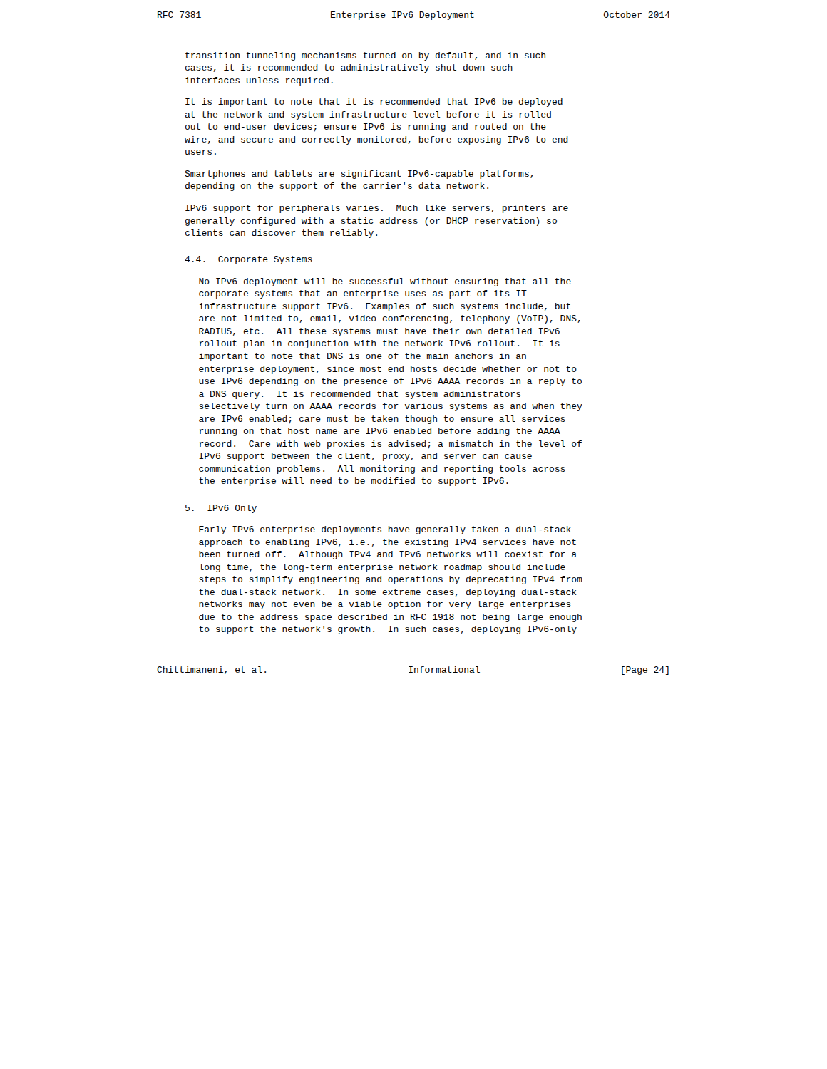RFC 7381 Enterprise IPv6 Deployment October 2014
transition tunneling mechanisms turned on by default, and in such cases, it is recommended to administratively shut down such interfaces unless required.
It is important to note that it is recommended that IPv6 be deployed at the network and system infrastructure level before it is rolled out to end-user devices; ensure IPv6 is running and routed on the wire, and secure and correctly monitored, before exposing IPv6 to end users.
Smartphones and tablets are significant IPv6-capable platforms, depending on the support of the carrier's data network.
IPv6 support for peripherals varies. Much like servers, printers are generally configured with a static address (or DHCP reservation) so clients can discover them reliably.
4.4. Corporate Systems
No IPv6 deployment will be successful without ensuring that all the corporate systems that an enterprise uses as part of its IT infrastructure support IPv6. Examples of such systems include, but are not limited to, email, video conferencing, telephony (VoIP), DNS, RADIUS, etc. All these systems must have their own detailed IPv6 rollout plan in conjunction with the network IPv6 rollout. It is important to note that DNS is one of the main anchors in an enterprise deployment, since most end hosts decide whether or not to use IPv6 depending on the presence of IPv6 AAAA records in a reply to a DNS query. It is recommended that system administrators selectively turn on AAAA records for various systems as and when they are IPv6 enabled; care must be taken though to ensure all services running on that host name are IPv6 enabled before adding the AAAA record. Care with web proxies is advised; a mismatch in the level of IPv6 support between the client, proxy, and server can cause communication problems. All monitoring and reporting tools across the enterprise will need to be modified to support IPv6.
5. IPv6 Only
Early IPv6 enterprise deployments have generally taken a dual-stack approach to enabling IPv6, i.e., the existing IPv4 services have not been turned off. Although IPv4 and IPv6 networks will coexist for a long time, the long-term enterprise network roadmap should include steps to simplify engineering and operations by deprecating IPv4 from the dual-stack network. In some extreme cases, deploying dual-stack networks may not even be a viable option for very large enterprises due to the address space described in RFC 1918 not being large enough to support the network's growth. In such cases, deploying IPv6-only
Chittimaneni, et al. Informational [Page 24]